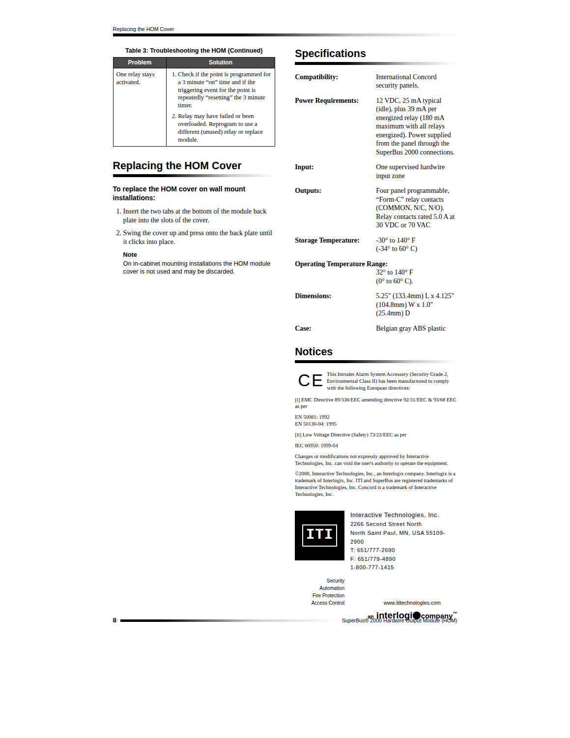Replacing the HOM Cover
Table 3: Troubleshooting the HOM (Continued)
| Problem | Solution |
| --- | --- |
| One relay stays activated. | Check if the point is programmed for a 3 minute “on” time and if the triggering event for the point is repeatedly “resetting” the 3 minute timer. Relay may have failed or been overloaded. Reprogram to use a different (unused) relay or replace module. |
Replacing the HOM Cover
To replace the HOM cover on wall mount installations:
Insert the two tabs at the bottom of the module back plate into the slots of the cover.
Swing the cover up and press onto the back plate until it clicks into place.
Note
On in-cabinet mounting installations the HOM module cover is not used and may be discarded.
Specifications
Compatibility:
International Concord security panels.
Power Requirements:
12 VDC, 25 mA typical (idle), plus 39 mA per energized relay (180 mA maximum with all relays energized). Power supplied from the panel through the SuperBus 2000 connections.
Input:
One supervised hardwire input zone
Outputs:
Four panel programmable, “Form-C” relay contacts (COMMON, N/C, N/O). Relay contacts rated 5.0 A at 30 VDC or 70 VAC
Storage Temperature:
-30° to 140° F
(-34° to 60° C)
Operating Temperature Range:
32° to 140° F
(0° to 60° C).
Dimensions:
5.25" (133.4mm) L x 4.125" (104.8mm) W x 1.0" (25.4mm) D
Case:
Belgian gray ABS plastic
Notices
C E
This Intruder Alarm System Accessory (Security Grade 2, Environmental Class II) has been manufactured to comply with the following European directives:
[i] EMC Directive 89/336/EEC amending directive 92/31/EEC & 93/68 EEC as per
EN 50081: 1992
EN 50130-04: 1995
[ii] Low Voltage Directive (Safety) 73/23/EEC as per
IEC 60950: 1999-04
Changes or modifications not expressly approved by Interactive Technologies, Inc. can void the user's authority to operate the equipment.
©2000, Interactive Technologies, Inc., an Interlogix company. Interlogix is a trademark of Interlogix, Inc. ITI and SuperBus are registered trademarks of Interactive Technologies, Inc. Concord is a trademark of Interactive Technologies, Inc.
ITI
Interactive Technologies, Inc.
2266 Second Street North
North Saint Paul, MN, USA 55109-2900
T: 651/777-2690
F: 651/779-4890
1-800-777-1415
Security
Automation
Fire Protection
Access Control
www.ititechnologies.com
an interlogi company™
8 SuperBus® 2000 Hardwire Output Module (HOM)